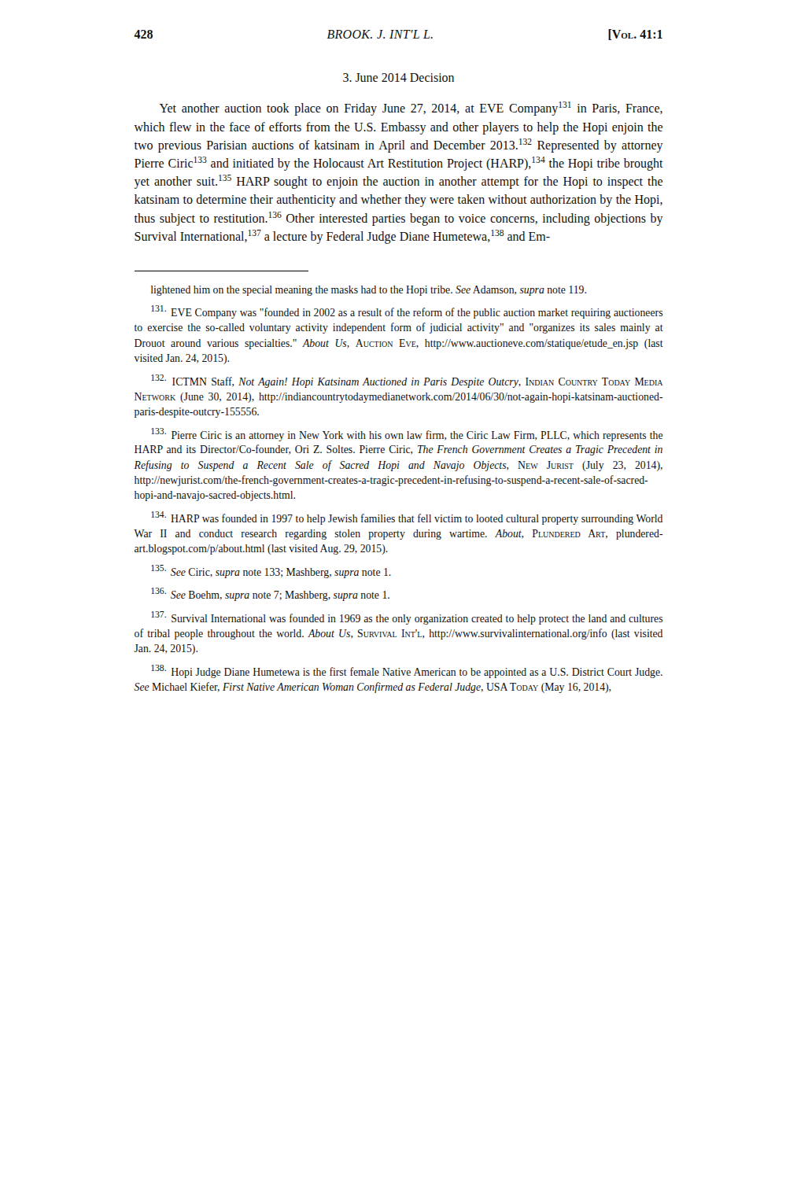428 BROOK. J. INT'L L. [Vol. 41:1
3. June 2014 Decision
Yet another auction took place on Friday June 27, 2014, at EVE Company131 in Paris, France, which flew in the face of efforts from the U.S. Embassy and other players to help the Hopi enjoin the two previous Parisian auctions of katsinam in April and December 2013.132 Represented by attorney Pierre Ciric133 and initiated by the Holocaust Art Restitution Project (HARP),134 the Hopi tribe brought yet another suit.135 HARP sought to enjoin the auction in another attempt for the Hopi to inspect the katsinam to determine their authenticity and whether they were taken without authorization by the Hopi, thus subject to restitution.136 Other interested parties began to voice concerns, including objections by Survival International,137 a lecture by Federal Judge Diane Humetewa,138 and Em-
lightened him on the special meaning the masks had to the Hopi tribe. See Adamson, supra note 119.
131. EVE Company was "founded in 2002 as a result of the reform of the public auction market requiring auctioneers to exercise the so-called voluntary activity independent form of judicial activity" and "organizes its sales mainly at Drouot around various specialties." About Us, Auction Eve, http://www.auctioneve.com/statique/etude_en.jsp (last visited Jan. 24, 2015).
132. ICTMN Staff, Not Again! Hopi Katsinam Auctioned in Paris Despite Outcry, Indian Country Today Media Network (June 30, 2014), http://indiancountrytodaymedianetwork.com/2014/06/30/not-again-hopi-katsinam-auctioned-paris-despite-outcry-155556.
133. Pierre Ciric is an attorney in New York with his own law firm, the Ciric Law Firm, PLLC, which represents the HARP and its Director/Co-founder, Ori Z. Soltes. Pierre Ciric, The French Government Creates a Tragic Precedent in Refusing to Suspend a Recent Sale of Sacred Hopi and Navajo Objects, New Jurist (July 23, 2014), http://newjurist.com/the-french-government-creates-a-tragic-precedent-in-refusing-to-suspend-a-recent-sale-of-sacred-hopi-and-navajo-sacred-objects.html.
134. HARP was founded in 1997 to help Jewish families that fell victim to looted cultural property surrounding World War II and conduct research regarding stolen property during wartime. About, Plundered Art, plundered-art.blogspot.com/p/about.html (last visited Aug. 29, 2015).
135. See Ciric, supra note 133; Mashberg, supra note 1.
136. See Boehm, supra note 7; Mashberg, supra note 1.
137. Survival International was founded in 1969 as the only organization created to help protect the land and cultures of tribal people throughout the world. About Us, Survival Int'l, http://www.survivalinternational.org/info (last visited Jan. 24, 2015).
138. Hopi Judge Diane Humetewa is the first female Native American to be appointed as a U.S. District Court Judge. See Michael Kiefer, First Native American Woman Confirmed as Federal Judge, USA Today (May 16, 2014),